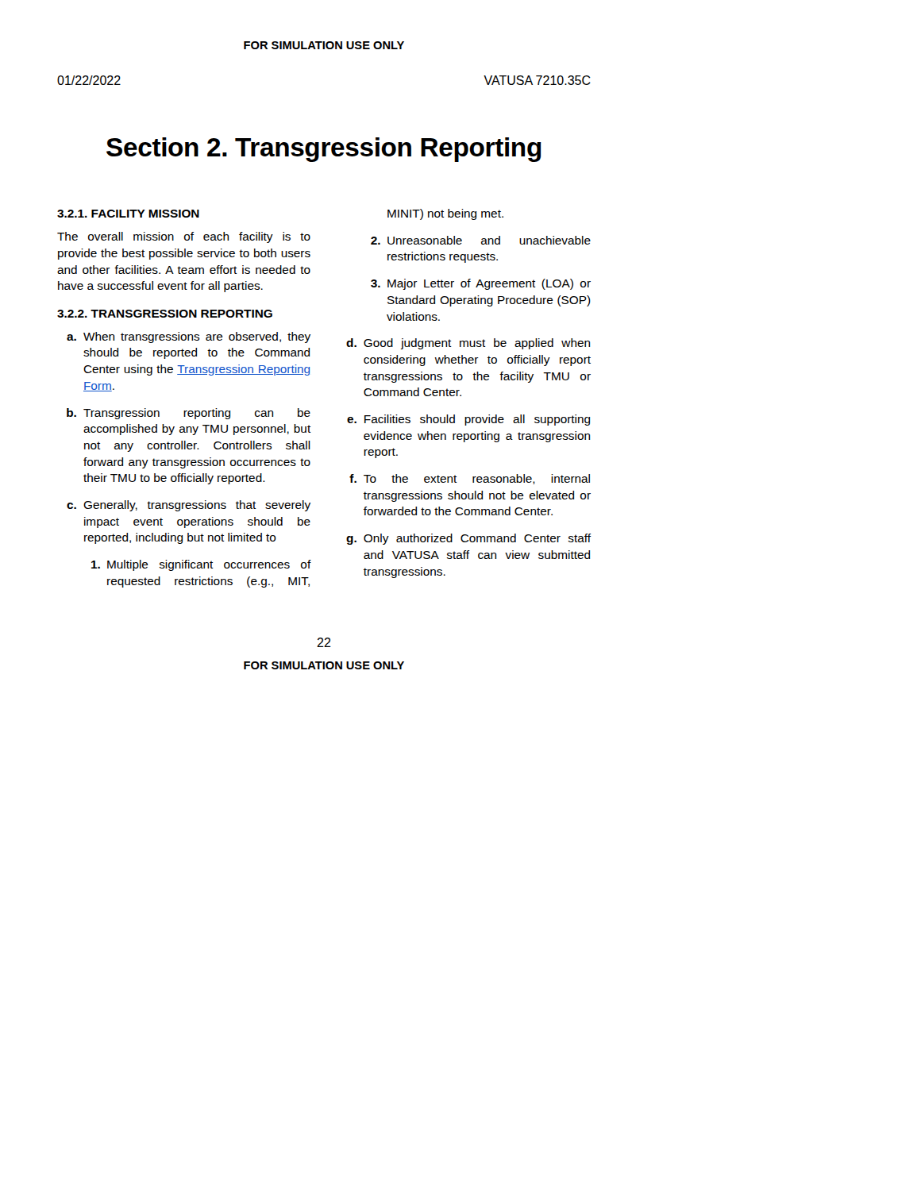FOR SIMULATION USE ONLY
01/22/2022 VATUSA 7210.35C
Section 2. Transgression Reporting
3.2.1. FACILITY MISSION
The overall mission of each facility is to provide the best possible service to both users and other facilities. A team effort is needed to have a successful event for all parties.
3.2.2. TRANSGRESSION REPORTING
When transgressions are observed, they should be reported to the Command Center using the Transgression Reporting Form.
Transgression reporting can be accomplished by any TMU personnel, but not any controller. Controllers shall forward any transgression occurrences to their TMU to be officially reported.
Generally, transgressions that severely impact event operations should be reported, including but not limited to
Multiple significant occurrences of requested restrictions (e.g., MIT, MINIT) not being met.
Unreasonable and unachievable restrictions requests.
Major Letter of Agreement (LOA) or Standard Operating Procedure (SOP) violations.
Good judgment must be applied when considering whether to officially report transgressions to the facility TMU or Command Center.
Facilities should provide all supporting evidence when reporting a transgression report.
To the extent reasonable, internal transgressions should not be elevated or forwarded to the Command Center.
Only authorized Command Center staff and VATUSA staff can view submitted transgressions.
22
FOR SIMULATION USE ONLY